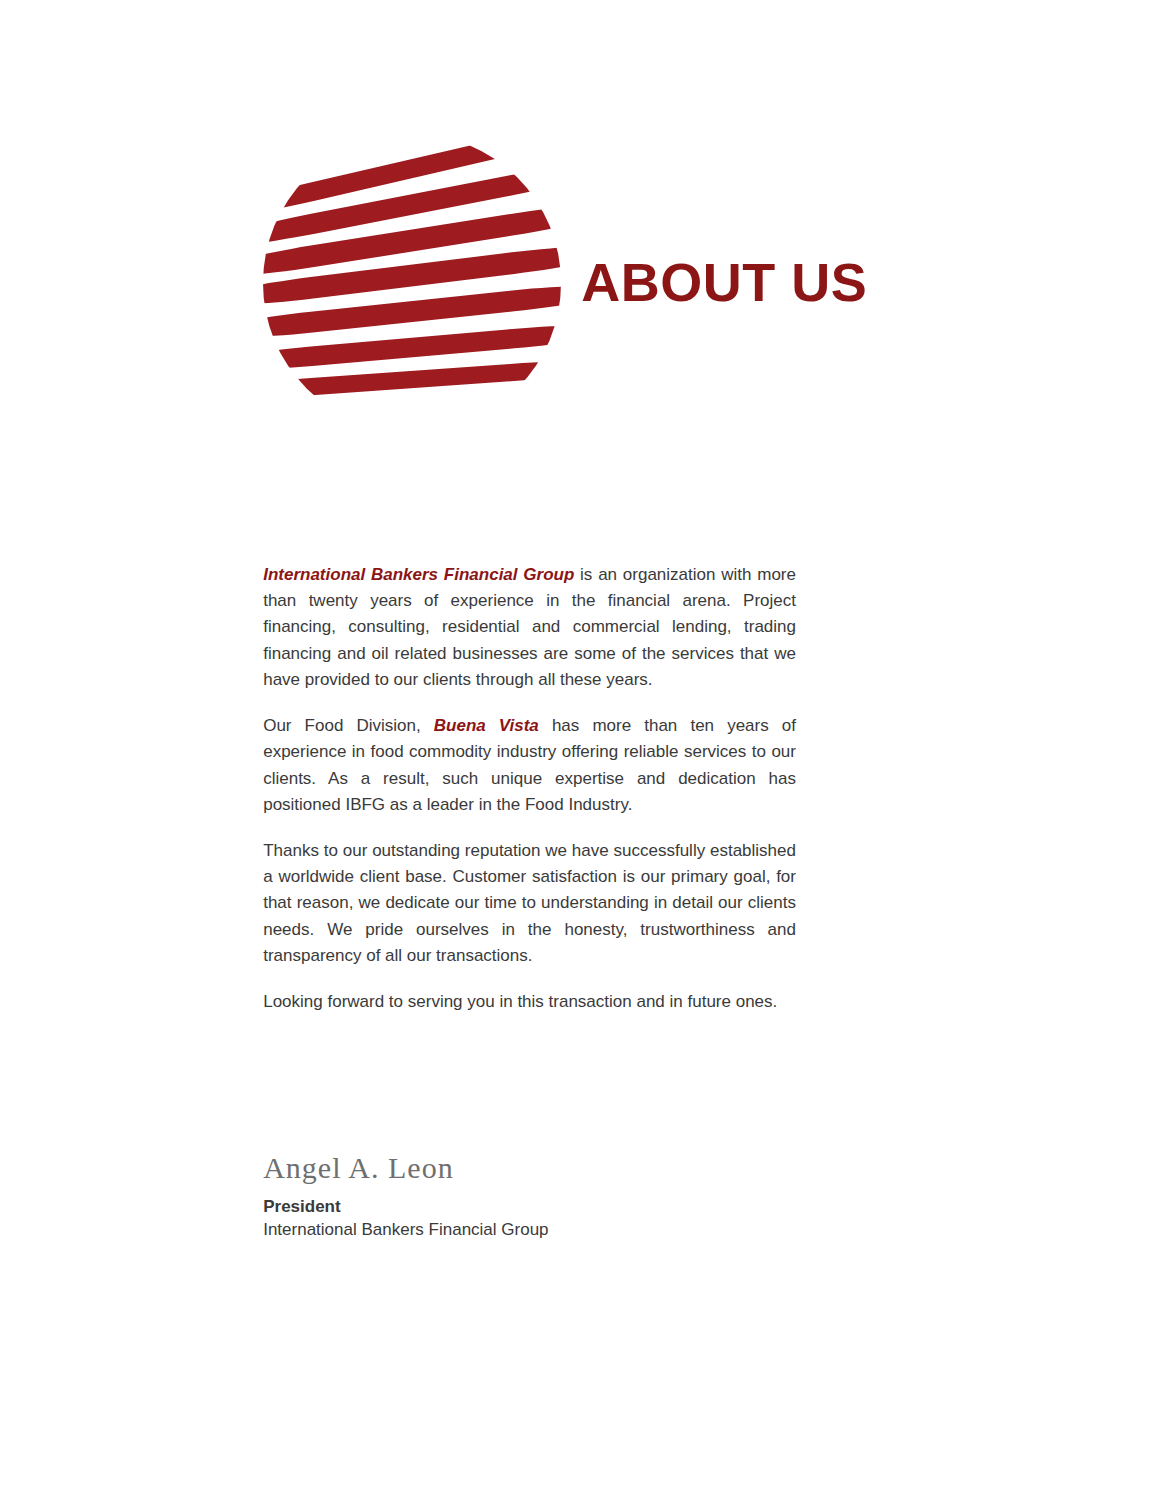ABOUT US
International Bankers Financial Group is an organization with more than twenty years of experience in the financial arena. Project financing, consulting, residential and commercial lending, trading financing and oil related businesses are some of the services that we have provided to our clients through all these years.
Our Food Division, Buena Vista has more than ten years of experience in food commodity industry offering reliable services to our clients. As a result, such unique expertise and dedication has positioned IBFG as a leader in the Food Industry.
Thanks to our outstanding reputation we have successfully established a worldwide client base. Customer satisfaction is our primary goal, for that reason, we dedicate our time to understanding in detail our clients needs. We pride ourselves in the honesty, trustworthiness and transparency of all our transactions.
Looking forward to serving you in this transaction and in future ones.
Angel A. Leon
President
International Bankers Financial Group